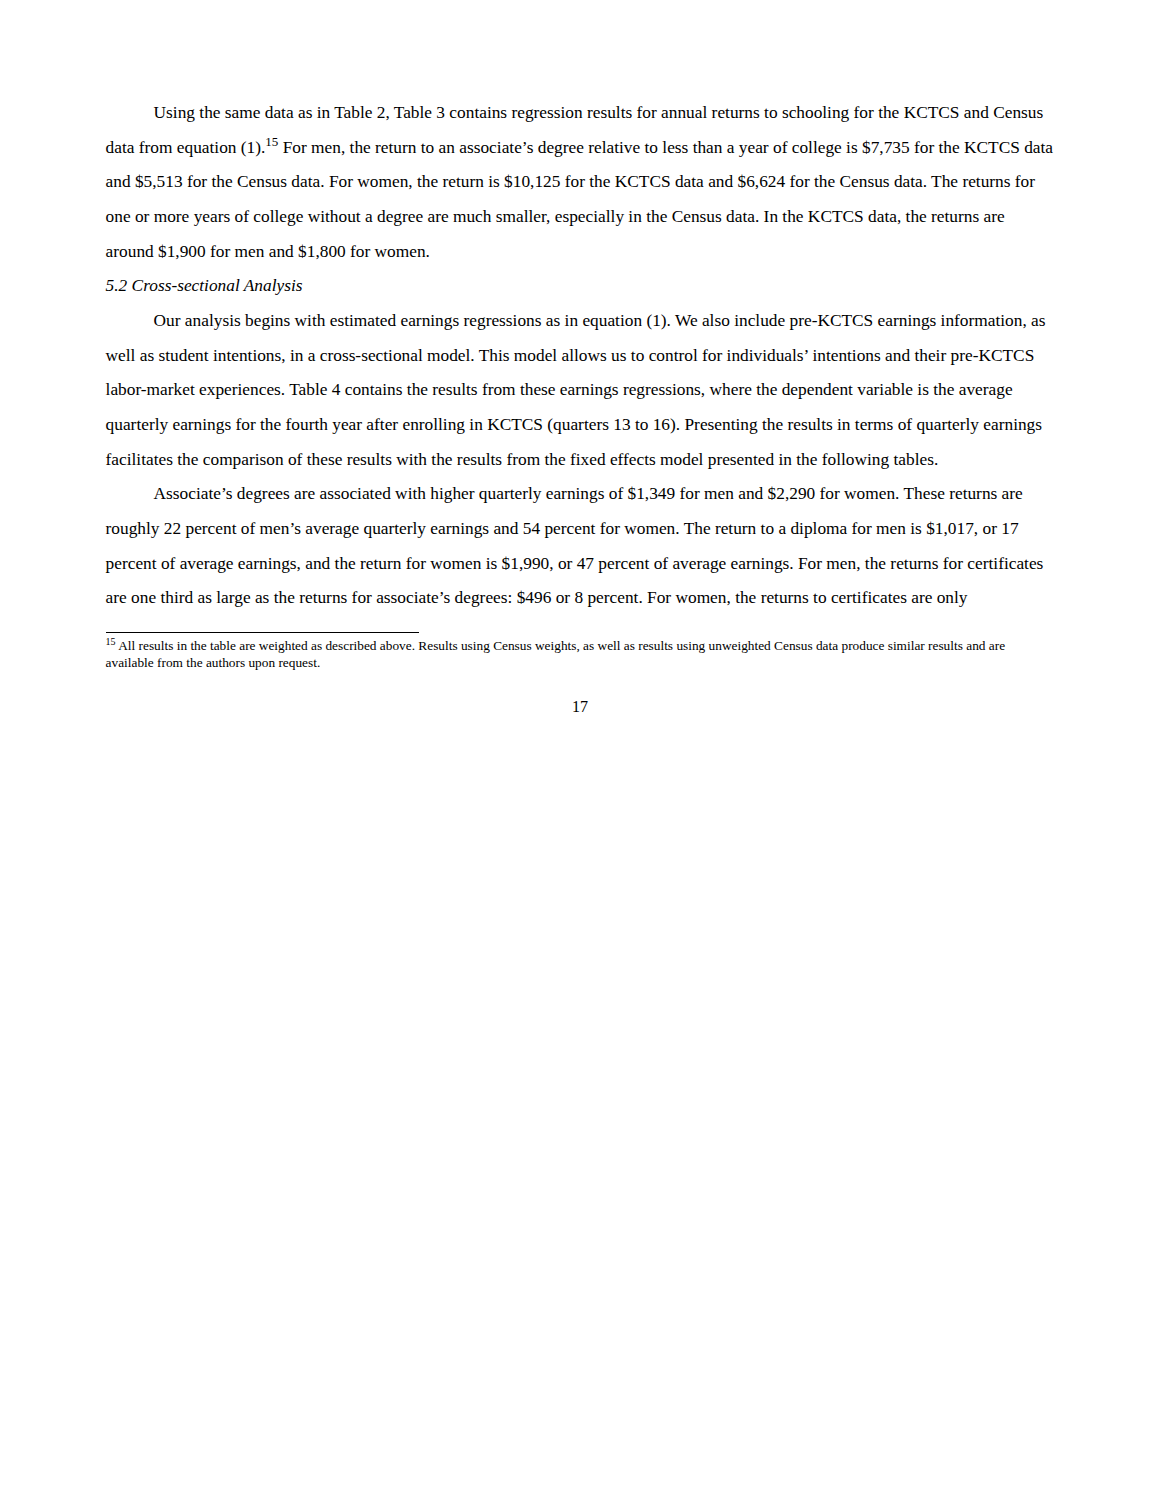Using the same data as in Table 2, Table 3 contains regression results for annual returns to schooling for the KCTCS and Census data from equation (1).15 For men, the return to an associate’s degree relative to less than a year of college is $7,735 for the KCTCS data and $5,513 for the Census data. For women, the return is $10,125 for the KCTCS data and $6,624 for the Census data. The returns for one or more years of college without a degree are much smaller, especially in the Census data. In the KCTCS data, the returns are around $1,900 for men and $1,800 for women.
5.2 Cross-sectional Analysis
Our analysis begins with estimated earnings regressions as in equation (1). We also include pre-KCTCS earnings information, as well as student intentions, in a cross-sectional model. This model allows us to control for individuals’ intentions and their pre-KCTCS labor-market experiences. Table 4 contains the results from these earnings regressions, where the dependent variable is the average quarterly earnings for the fourth year after enrolling in KCTCS (quarters 13 to 16). Presenting the results in terms of quarterly earnings facilitates the comparison of these results with the results from the fixed effects model presented in the following tables.
Associate’s degrees are associated with higher quarterly earnings of $1,349 for men and $2,290 for women. These returns are roughly 22 percent of men’s average quarterly earnings and 54 percent for women. The return to a diploma for men is $1,017, or 17 percent of average earnings, and the return for women is $1,990, or 47 percent of average earnings. For men, the returns for certificates are one third as large as the returns for associate’s degrees: $496 or 8 percent. For women, the returns to certificates are only
15 All results in the table are weighted as described above. Results using Census weights, as well as results using unweighted Census data produce similar results and are available from the authors upon request.
17